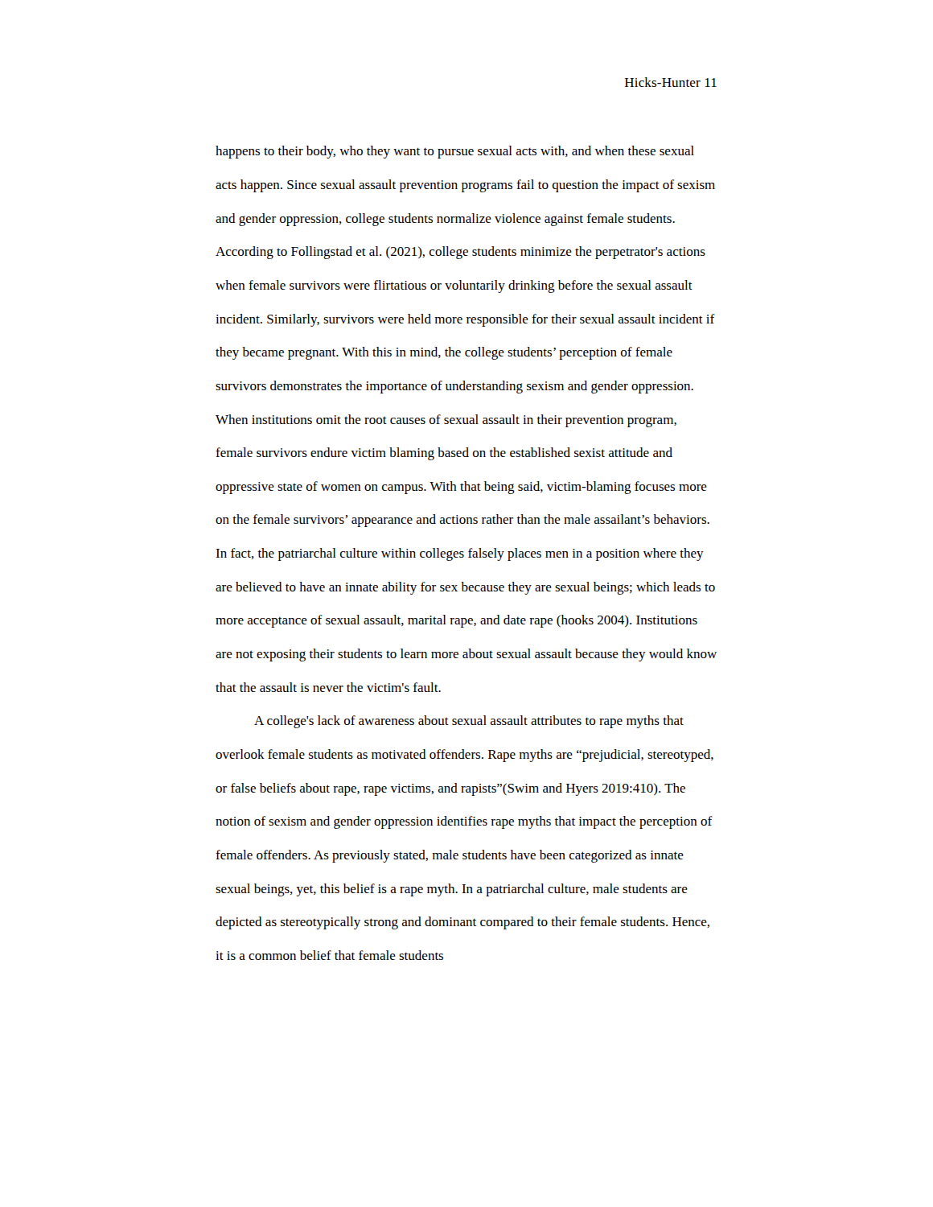Hicks-Hunter 11
happens to their body, who they want to pursue sexual acts with, and when these sexual acts happen. Since sexual assault prevention programs fail to question the impact of sexism and gender oppression, college students normalize violence against female students. According to Follingstad et al. (2021), college students minimize the perpetrator's actions when female survivors were flirtatious or voluntarily drinking before the sexual assault incident. Similarly, survivors were held more responsible for their sexual assault incident if they became pregnant. With this in mind, the college students’ perception of female survivors demonstrates the importance of understanding sexism and gender oppression. When institutions omit the root causes of sexual assault in their prevention program, female survivors endure victim blaming based on the established sexist attitude and oppressive state of women on campus. With that being said, victim-blaming focuses more on the female survivors’ appearance and actions rather than the male assailant’s behaviors. In fact, the patriarchal culture within colleges falsely places men in a position where they are believed to have an innate ability for sex because they are sexual beings; which leads to more acceptance of sexual assault, marital rape, and date rape (hooks 2004). Institutions are not exposing their students to learn more about sexual assault because they would know that the assault is never the victim's fault.
A college's lack of awareness about sexual assault attributes to rape myths that overlook female students as motivated offenders. Rape myths are “prejudicial, stereotyped, or false beliefs about rape, rape victims, and rapists”(Swim and Hyers 2019:410). The notion of sexism and gender oppression identifies rape myths that impact the perception of female offenders. As previously stated, male students have been categorized as innate sexual beings, yet, this belief is a rape myth. In a patriarchal culture, male students are depicted as stereotypically strong and dominant compared to their female students. Hence, it is a common belief that female students